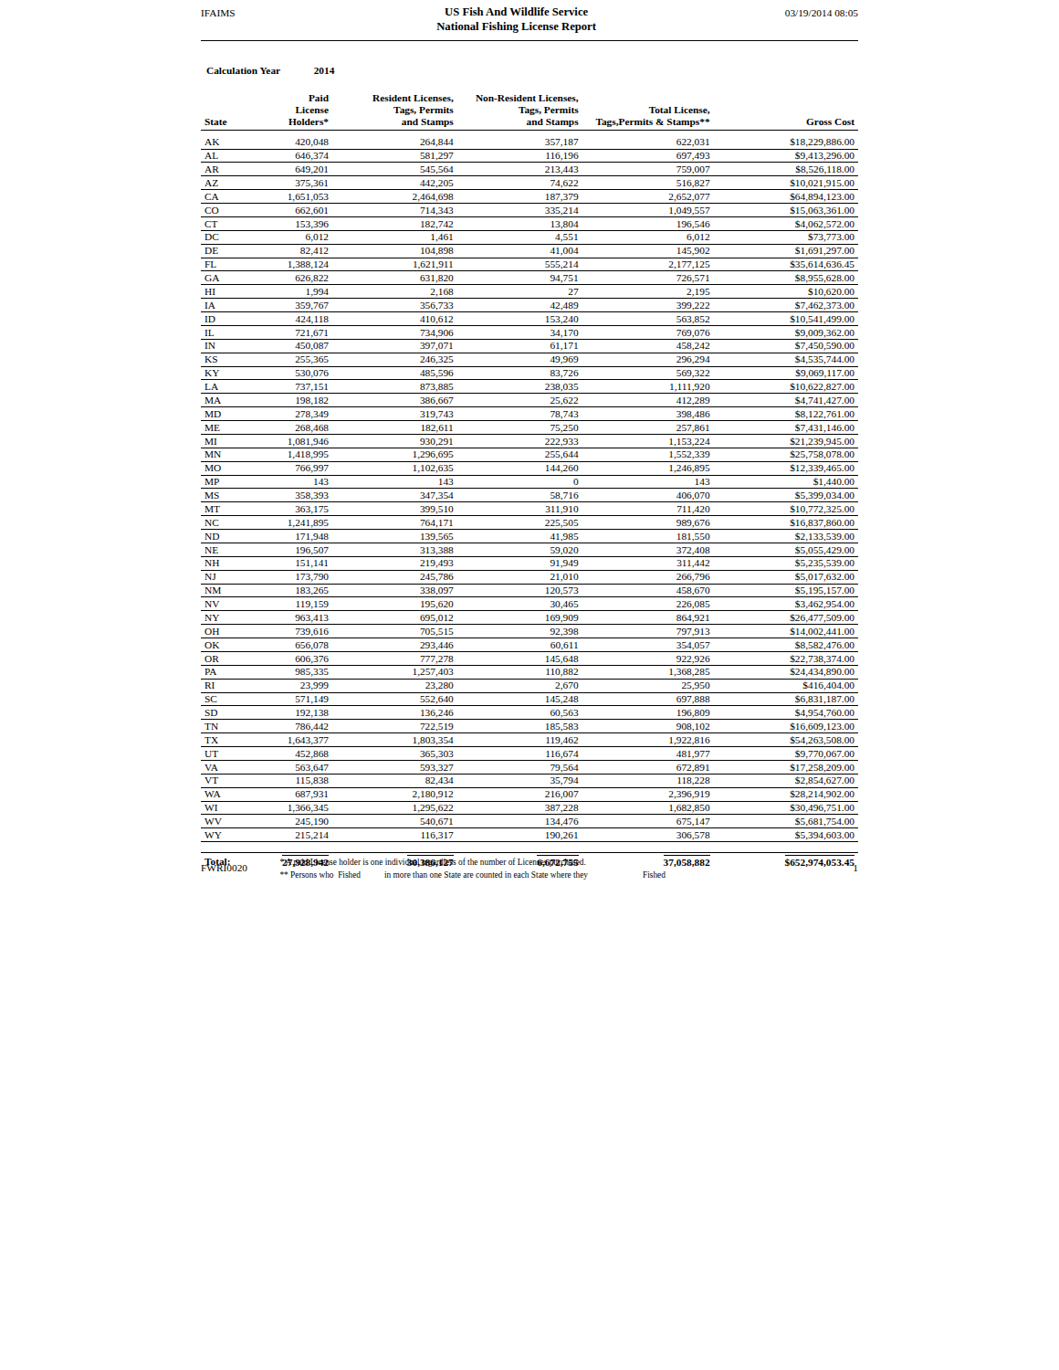IFAIMS
US Fish And Wildlife Service
National Fishing License Report
03/19/2014 08:05
Calculation Year 2014
| State | Paid License Holders* | Resident Licenses, Tags, Permits and Stamps | Non-Resident Licenses, Tags, Permits and Stamps | Total License, Tags,Permits & Stamps** | Gross Cost |
| --- | --- | --- | --- | --- | --- |
| AK | 420,048 | 264,844 | 357,187 | 622,031 | $18,229,886.00 |
| AL | 646,374 | 581,297 | 116,196 | 697,493 | $9,413,296.00 |
| AR | 649,201 | 545,564 | 213,443 | 759,007 | $8,526,118.00 |
| AZ | 375,361 | 442,205 | 74,622 | 516,827 | $10,021,915.00 |
| CA | 1,651,053 | 2,464,698 | 187,379 | 2,652,077 | $64,894,123.00 |
| CO | 662,601 | 714,343 | 335,214 | 1,049,557 | $15,063,361.00 |
| CT | 153,396 | 182,742 | 13,804 | 196,546 | $4,062,572.00 |
| DC | 6,012 | 1,461 | 4,551 | 6,012 | $73,773.00 |
| DE | 82,412 | 104,898 | 41,004 | 145,902 | $1,691,297.00 |
| FL | 1,388,124 | 1,621,911 | 555,214 | 2,177,125 | $35,614,636.45 |
| GA | 626,822 | 631,820 | 94,751 | 726,571 | $8,955,628.00 |
| HI | 1,994 | 2,168 | 27 | 2,195 | $10,620.00 |
| IA | 359,767 | 356,733 | 42,489 | 399,222 | $7,462,373.00 |
| ID | 424,118 | 410,612 | 153,240 | 563,852 | $10,541,499.00 |
| IL | 721,671 | 734,906 | 34,170 | 769,076 | $9,009,362.00 |
| IN | 450,087 | 397,071 | 61,171 | 458,242 | $7,450,590.00 |
| KS | 255,365 | 246,325 | 49,969 | 296,294 | $4,535,744.00 |
| KY | 530,076 | 485,596 | 83,726 | 569,322 | $9,069,117.00 |
| LA | 737,151 | 873,885 | 238,035 | 1,111,920 | $10,622,827.00 |
| MA | 198,182 | 386,667 | 25,622 | 412,289 | $4,741,427.00 |
| MD | 278,349 | 319,743 | 78,743 | 398,486 | $8,122,761.00 |
| ME | 268,468 | 182,611 | 75,250 | 257,861 | $7,431,146.00 |
| MI | 1,081,946 | 930,291 | 222,933 | 1,153,224 | $21,239,945.00 |
| MN | 1,418,995 | 1,296,695 | 255,644 | 1,552,339 | $25,758,078.00 |
| MO | 766,997 | 1,102,635 | 144,260 | 1,246,895 | $12,339,465.00 |
| MP | 143 | 143 | 0 | 143 | $1,440.00 |
| MS | 358,393 | 347,354 | 58,716 | 406,070 | $5,399,034.00 |
| MT | 363,175 | 399,510 | 311,910 | 711,420 | $10,772,325.00 |
| NC | 1,241,895 | 764,171 | 225,505 | 989,676 | $16,837,860.00 |
| ND | 171,948 | 139,565 | 41,985 | 181,550 | $2,133,539.00 |
| NE | 196,507 | 313,388 | 59,020 | 372,408 | $5,055,429.00 |
| NH | 151,141 | 219,493 | 91,949 | 311,442 | $5,235,539.00 |
| NJ | 173,790 | 245,786 | 21,010 | 266,796 | $5,017,632.00 |
| NM | 183,265 | 338,097 | 120,573 | 458,670 | $5,195,157.00 |
| NV | 119,159 | 195,620 | 30,465 | 226,085 | $3,462,954.00 |
| NY | 963,413 | 695,012 | 169,909 | 864,921 | $26,477,509.00 |
| OH | 739,616 | 705,515 | 92,398 | 797,913 | $14,002,441.00 |
| OK | 656,078 | 293,446 | 60,611 | 354,057 | $8,582,476.00 |
| OR | 606,376 | 777,278 | 145,648 | 922,926 | $22,738,374.00 |
| PA | 985,335 | 1,257,403 | 110,882 | 1,368,285 | $24,434,890.00 |
| RI | 23,999 | 23,280 | 2,670 | 25,950 | $416,404.00 |
| SC | 571,149 | 552,640 | 145,248 | 697,888 | $6,831,187.00 |
| SD | 192,138 | 136,246 | 60,563 | 196,809 | $4,954,760.00 |
| TN | 786,442 | 722,519 | 185,583 | 908,102 | $16,609,123.00 |
| TX | 1,643,377 | 1,803,354 | 119,462 | 1,922,816 | $54,263,508.00 |
| UT | 452,868 | 365,303 | 116,674 | 481,977 | $9,770,067.00 |
| VA | 563,647 | 593,327 | 79,564 | 672,891 | $17,258,209.00 |
| VT | 115,838 | 82,434 | 35,794 | 118,228 | $2,854,627.00 |
| WA | 687,931 | 2,180,912 | 216,007 | 2,396,919 | $28,214,902.00 |
| WI | 1,366,345 | 1,295,622 | 387,228 | 1,682,850 | $30,496,751.00 |
| WV | 245,190 | 540,671 | 134,476 | 675,147 | $5,681,754.00 |
| WY | 215,214 | 116,317 | 190,261 | 306,578 | $5,394,603.00 |
| Total: | 27,928,942 | 30,386,127 | 6,672,755 | 37,058,882 | $652,974,053.45 |
FWRI0020
* A paid License holder is one individual regardless of the number of Licenses purchased.
** Persons who Fished in more than one State are counted in each State where they Fished
1